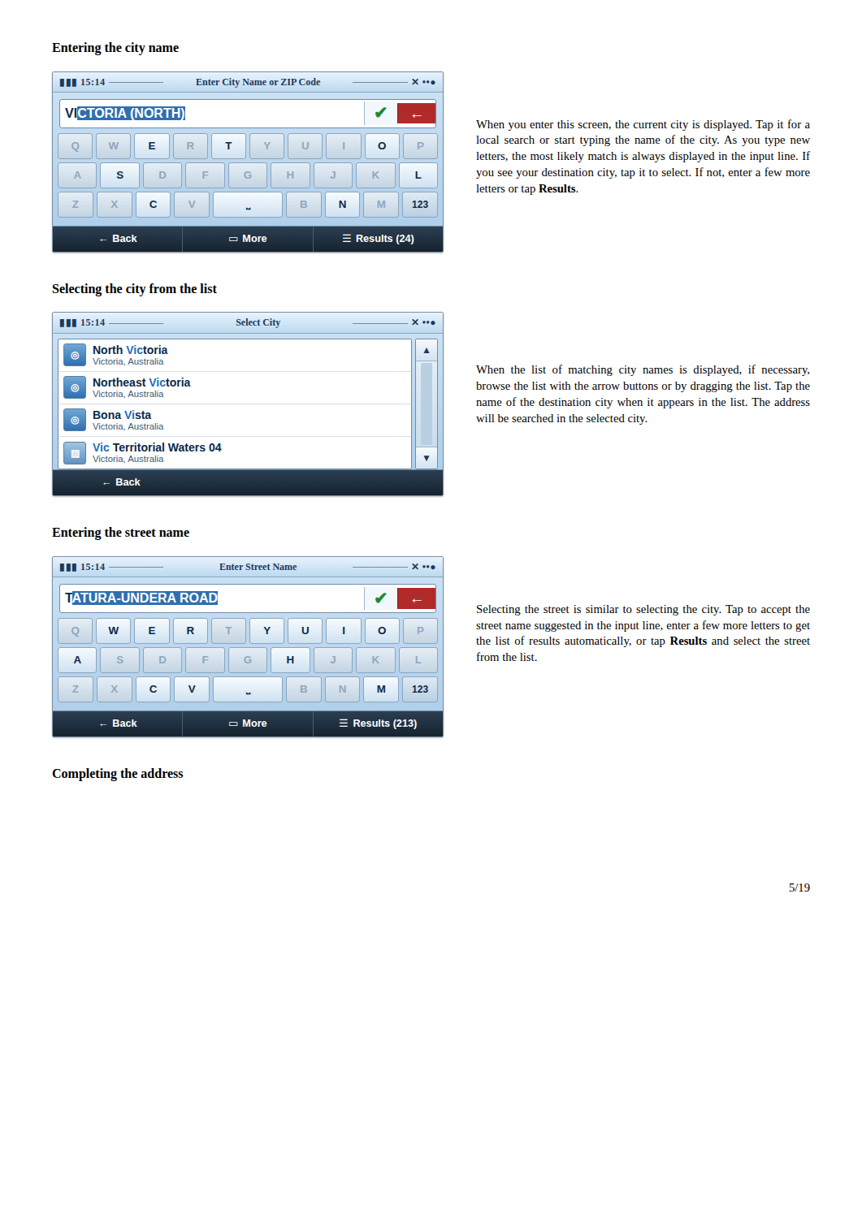Entering the city name
▮▮▮ 15:14 Enter City Name or ZIP Code ✕ ••●
VICTORIA (NORTH)
✔
←
Q
W
E
R
T
Y
U
I
O
P
A
S
D
F
G
H
J
K
L
Z
X
C
V
⎵
B
N
M
123
←Back
▭More
☰Results (24)
When you enter this screen, the current city is displayed. Tap it for a local search or start typing the name of the city. As you type new letters, the most likely match is always displayed in the input line. If you see your destination city, tap it to select. If not, enter a few more letters or tap Results.
Selecting the city from the list
▮▮▮ 15:14 Select City ✕ ••●
◎
North Victoria
Victoria, Australia
◎
Northeast Victoria
Victoria, Australia
◎
Bona Vista
Victoria, Australia
▨
Vic Territorial Waters 04
Victoria, Australia
▲
▼
←Back
When the list of matching city names is displayed, if necessary, browse the list with the arrow buttons or by dragging the list. Tap the name of the destination city when it appears in the list. The address will be searched in the selected city.
Entering the street name
▮▮▮ 15:14 Enter Street Name ✕ ••●
TATURA-UNDERA ROAD
✔
←
Q
W
E
R
T
Y
U
I
O
P
A
S
D
F
G
H
J
K
L
Z
X
C
V
⎵
B
N
M
123
←Back
▭More
☰Results (213)
Selecting the street is similar to selecting the city. Tap to accept the street name suggested in the input line, enter a few more letters to get the list of results automatically, or tap Results and select the street from the list.
Completing the address
5/19